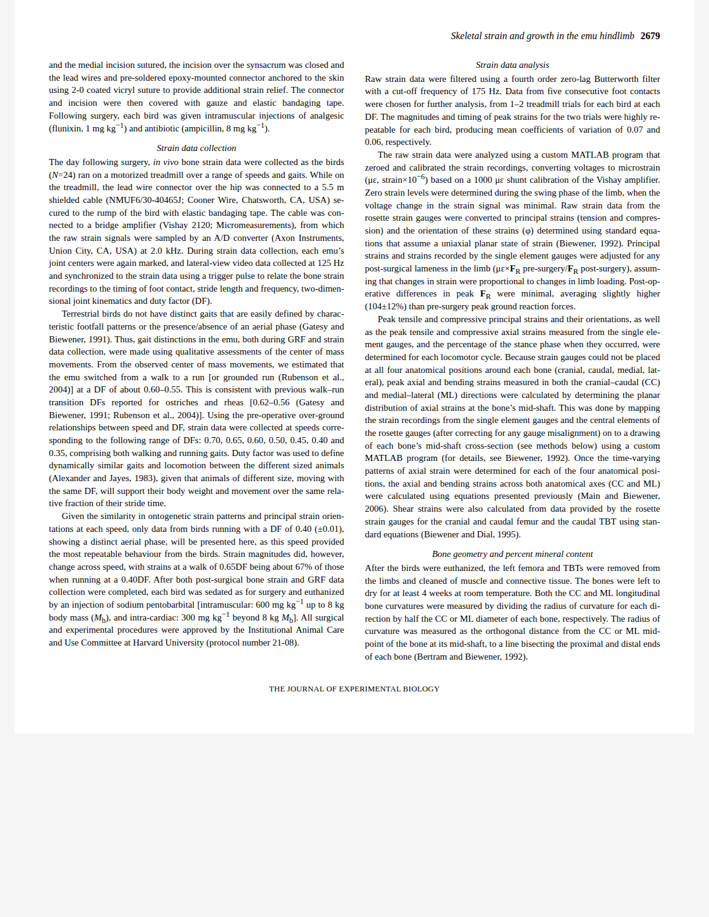Skeletal strain and growth in the emu hindlimb 2679
and the medial incision sutured, the incision over the synsacrum was closed and the lead wires and pre-soldered epoxy-mounted connector anchored to the skin using 2-0 coated vicryl suture to provide additional strain relief. The connector and incision were then covered with gauze and elastic bandaging tape. Following surgery, each bird was given intramuscular injections of analgesic (flunixin, 1 mg kg−1) and antibiotic (ampicillin, 8 mg kg−1).
Strain data collection
The day following surgery, in vivo bone strain data were collected as the birds (N=24) ran on a motorized treadmill over a range of speeds and gaits. While on the treadmill, the lead wire connector over the hip was connected to a 5.5 m shielded cable (NMUF6/30-40465J; Cooner Wire, Chatsworth, CA, USA) secured to the rump of the bird with elastic bandaging tape. The cable was connected to a bridge amplifier (Vishay 2120; Micromeasurements), from which the raw strain signals were sampled by an A/D converter (Axon Instruments, Union City, CA, USA) at 2.0 kHz. During strain data collection, each emu’s joint centers were again marked, and lateral-view video data collected at 125 Hz and synchronized to the strain data using a trigger pulse to relate the bone strain recordings to the timing of foot contact, stride length and frequency, two-dimensional joint kinematics and duty factor (DF).
Terrestrial birds do not have distinct gaits that are easily defined by characteristic footfall patterns or the presence/absence of an aerial phase (Gatesy and Biewener, 1991). Thus, gait distinctions in the emu, both during GRF and strain data collection, were made using qualitative assessments of the center of mass movements. From the observed center of mass movements, we estimated that the emu switched from a walk to a run [or grounded run (Rubenson et al., 2004)] at a DF of about 0.60–0.55. This is consistent with previous walk–run transition DFs reported for ostriches and rheas [0.62–0.56 (Gatesy and Biewener, 1991; Rubenson et al., 2004)]. Using the pre-operative over-ground relationships between speed and DF, strain data were collected at speeds corresponding to the following range of DFs: 0.70, 0.65, 0.60, 0.50, 0.45, 0.40 and 0.35, comprising both walking and running gaits. Duty factor was used to define dynamically similar gaits and locomotion between the different sized animals (Alexander and Jayes, 1983), given that animals of different size, moving with the same DF, will support their body weight and movement over the same relative fraction of their stride time.
Given the similarity in ontogenetic strain patterns and principal strain orientations at each speed, only data from birds running with a DF of 0.40 (±0.01), showing a distinct aerial phase, will be presented here, as this speed provided the most repeatable behaviour from the birds. Strain magnitudes did, however, change across speed, with strains at a walk of 0.65DF being about 67% of those when running at a 0.40DF. After both post-surgical bone strain and GRF data collection were completed, each bird was sedated as for surgery and euthanized by an injection of sodium pentobarbital [intramuscular: 600 mg kg−1 up to 8 kg body mass (Mb), and intra-cardiac: 300 mg kg−1 beyond 8 kg Mb]. All surgical and experimental procedures were approved by the Institutional Animal Care and Use Committee at Harvard University (protocol number 21-08).
Strain data analysis
Raw strain data were filtered using a fourth order zero-lag Butterworth filter with a cut-off frequency of 175 Hz. Data from five consecutive foot contacts were chosen for further analysis, from 1–2 treadmill trials for each bird at each DF. The magnitudes and timing of peak strains for the two trials were highly repeatable for each bird, producing mean coefficients of variation of 0.07 and 0.06, respectively.
The raw strain data were analyzed using a custom MATLAB program that zeroed and calibrated the strain recordings, converting voltages to microstrain (με, strain×10−6) based on a 1000 με shunt calibration of the Vishay amplifier. Zero strain levels were determined during the swing phase of the limb, when the voltage change in the strain signal was minimal. Raw strain data from the rosette strain gauges were converted to principal strains (tension and compression) and the orientation of these strains (φ) determined using standard equations that assume a uniaxial planar state of strain (Biewener, 1992). Principal strains and strains recorded by the single element gauges were adjusted for any post-surgical lameness in the limb (με×FR pre-surgery/FR post-surgery), assuming that changes in strain were proportional to changes in limb loading. Post-operative differences in peak FR were minimal, averaging slightly higher (104±12%) than pre-surgery peak ground reaction forces.
Peak tensile and compressive principal strains and their orientations, as well as the peak tensile and compressive axial strains measured from the single element gauges, and the percentage of the stance phase when they occurred, were determined for each locomotor cycle. Because strain gauges could not be placed at all four anatomical positions around each bone (cranial, caudal, medial, lateral), peak axial and bending strains measured in both the cranial–caudal (CC) and medial–lateral (ML) directions were calculated by determining the planar distribution of axial strains at the bone’s mid-shaft. This was done by mapping the strain recordings from the single element gauges and the central elements of the rosette gauges (after correcting for any gauge misalignment) on to a drawing of each bone’s mid-shaft cross-section (see methods below) using a custom MATLAB program (for details, see Biewener, 1992). Once the time-varying patterns of axial strain were determined for each of the four anatomical positions, the axial and bending strains across both anatomical axes (CC and ML) were calculated using equations presented previously (Main and Biewener, 2006). Shear strains were also calculated from data provided by the rosette strain gauges for the cranial and caudal femur and the caudal TBT using standard equations (Biewener and Dial, 1995).
Bone geometry and percent mineral content
After the birds were euthanized, the left femora and TBTs were removed from the limbs and cleaned of muscle and connective tissue. The bones were left to dry for at least 4 weeks at room temperature. Both the CC and ML longitudinal bone curvatures were measured by dividing the radius of curvature for each direction by half the CC or ML diameter of each bone, respectively. The radius of curvature was measured as the orthogonal distance from the CC or ML mid-point of the bone at its mid-shaft, to a line bisecting the proximal and distal ends of each bone (Bertram and Biewener, 1992).
THE JOURNAL OF EXPERIMENTAL BIOLOGY